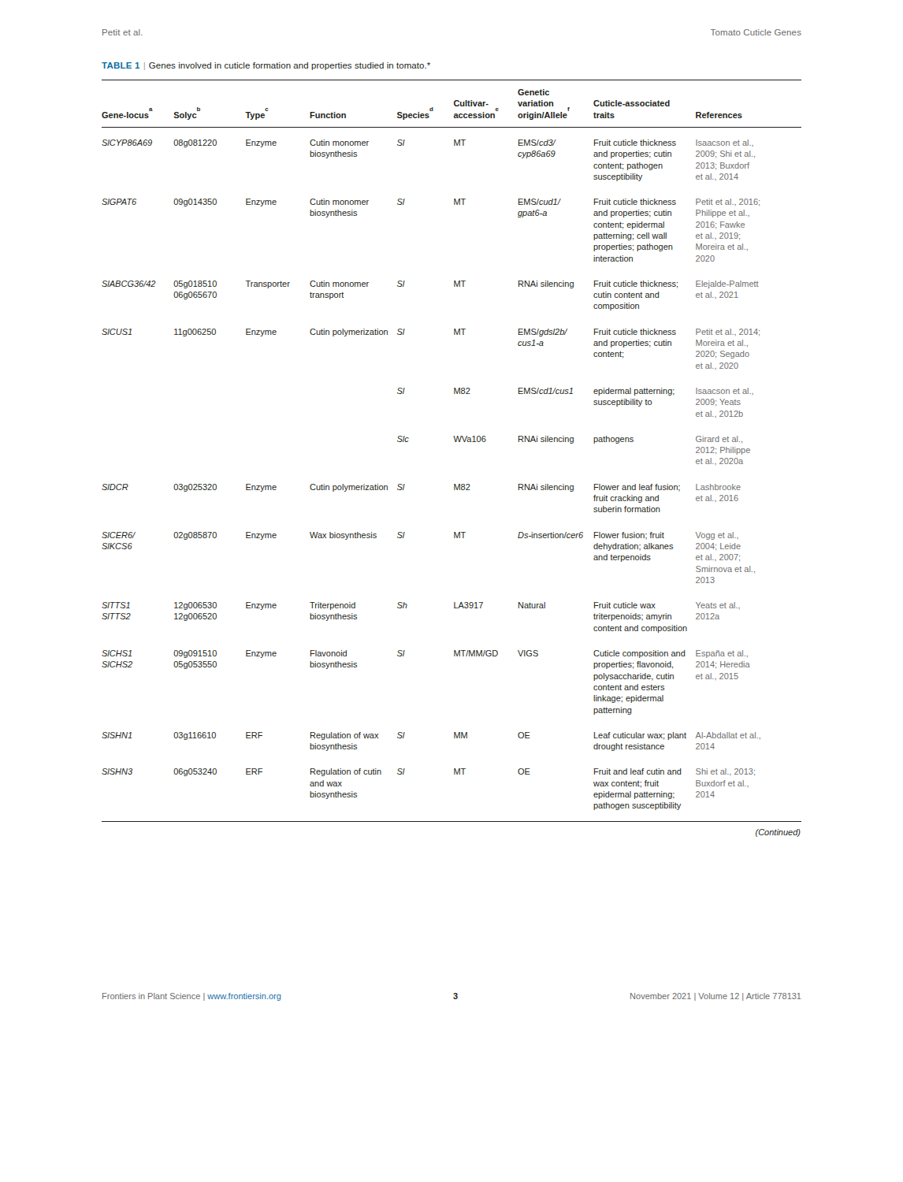Petit et al.
Tomato Cuticle Genes
TABLE 1|Genes involved in cuticle formation and properties studied in tomato.*
| Gene-locus a | Solyc b | Type c | Function | Species d | Cultivar-accession e | Genetic variation origin/Allele f | Cuticle-associated traits | References |
| --- | --- | --- | --- | --- | --- | --- | --- | --- |
| SlCYP86A69 | 08g081220 | Enzyme | Cutin monomer biosynthesis | Sl | MT | EMS/ cd3/ cyp86a69 | Fruit cuticle thickness and properties; cutin content; pathogen susceptibility | Isaacson et al., 2009; Shi et al., 2013; Buxdorf et al., 2014 |
| SlGPAT6 | 09g014350 | Enzyme | Cutin monomer biosynthesis | Sl | MT | EMS/ cud1/ gpat6-a | Fruit cuticle thickness and properties; cutin content; epidermal patterning; cell wall properties; pathogen interaction | Petit et al., 2016; Philippe et al., 2016; Fawke et al., 2019; Moreira et al., 2020 |
| SlABCG36/42 | 05g018510 06g065670 | Transporter | Cutin monomer transport | Sl | MT | RNAi silencing | Fruit cuticle thickness; cutin content and composition | Elejalde-Palmett et al., 2021 |
| SlCUS1 | 11g006250 | Enzyme | Cutin polymerization | Sl | MT | EMS/ gdsl2b/ cus1-a | Fruit cuticle thickness and properties; cutin content; | Petit et al., 2014; Moreira et al., 2020; Segado et al., 2020 |
| Sl | M82 | EMS/ cd1/cus1 | epidermal patterning; susceptibility to | Isaacson et al., 2009; Yeats et al., 2012b |
| Slc | WVa106 | RNAi silencing | pathogens | Girard et al., 2012; Philippe et al., 2020a |
| SlDCR | 03g025320 | Enzyme | Cutin polymerization | Sl | M82 | RNAi silencing | Flower and leaf fusion; fruit cracking and suberin formation | Lashbrooke et al., 2016 |
| SlCER6/ SlKCS6 | 02g085870 | Enzyme | Wax biosynthesis | Sl | MT | Ds- insertion/ cer6 | Flower fusion; fruit dehydration; alkanes and terpenoids | Vogg et al., 2004; Leide et al., 2007; Smirnova et al., 2013 |
| SlTTS1 SlTTS2 | 12g006530 12g006520 | Enzyme | Triterpenoid biosynthesis | Sh | LA3917 | Natural | Fruit cuticle wax triterpenoids; amyrin content and composition | Yeats et al., 2012a |
| SlCHS1 SlCHS2 | 09g091510 05g053550 | Enzyme | Flavonoid biosynthesis | Sl | MT/MM/GD | VIGS | Cuticle composition and properties; flavonoid, polysaccharide, cutin content and esters linkage; epidermal patterning | España et al., 2014; Heredia et al., 2015 |
| SlSHN1 | 03g116610 | ERF | Regulation of wax biosynthesis | Sl | MM | OE | Leaf cuticular wax; plant drought resistance | Al-Abdallat et al., 2014 |
| SlSHN3 | 06g053240 | ERF | Regulation of cutin and wax biosynthesis | Sl | MT | OE | Fruit and leaf cutin and wax content; fruit epidermal patterning; pathogen susceptibility | Shi et al., 2013; Buxdorf et al., 2014 |
| (Continued) |
Frontiers in Plant Science | www.frontiersin.org
3
November 2021 | Volume 12 | Article 778131